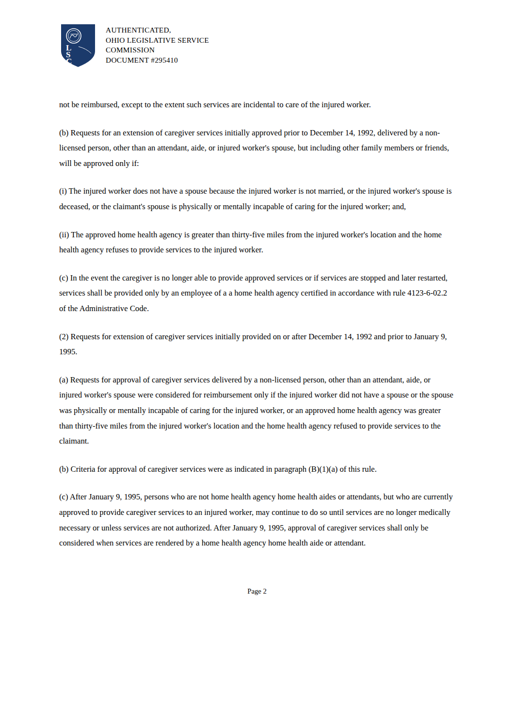OHIO L S C
AUTHENTICATED,
OHIO LEGISLATIVE SERVICE
COMMISSION
DOCUMENT #295410
not be reimbursed, except to the extent such services are incidental to care of the injured worker.
(b) Requests for an extension of caregiver services initially approved prior to December 14, 1992, delivered by a non-licensed person, other than an attendant, aide, or injured worker's spouse, but including other family members or friends, will be approved only if:
(i) The injured worker does not have a spouse because the injured worker is not married, or the injured worker's spouse is deceased, or the claimant's spouse is physically or mentally incapable of caring for the injured worker; and,
(ii) The approved home health agency is greater than thirty-five miles from the injured worker's location and the home health agency refuses to provide services to the injured worker.
(c) In the event the caregiver is no longer able to provide approved services or if services are stopped and later restarted, services shall be provided only by an employee of a a home health agency certified in accordance with rule 4123-6-02.2 of the Administrative Code.
(2) Requests for extension of caregiver services initially provided on or after December 14, 1992 and prior to January 9, 1995.
(a) Requests for approval of caregiver services delivered by a non-licensed person, other than an attendant, aide, or injured worker's spouse were considered for reimbursement only if the injured worker did not have a spouse or the spouse was physically or mentally incapable of caring for the injured worker, or an approved home health agency was greater than thirty-five miles from the injured worker's location and the home health agency refused to provide services to the claimant.
(b) Criteria for approval of caregiver services were as indicated in paragraph (B)(1)(a) of this rule.
(c) After January 9, 1995, persons who are not home health agency home health aides or attendants, but who are currently approved to provide caregiver services to an injured worker, may continue to do so until services are no longer medically necessary or unless services are not authorized. After January 9, 1995, approval of caregiver services shall only be considered when services are rendered by a home health agency home health aide or attendant.
Page 2